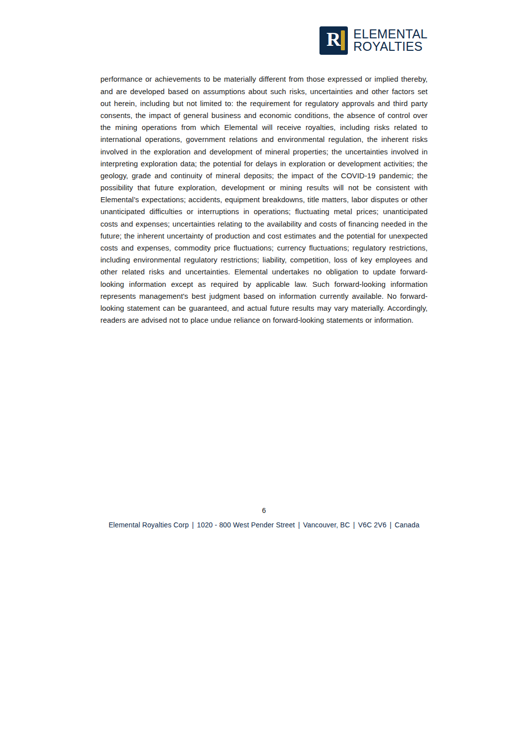ELEMENTAL ROYALTIES
performance or achievements to be materially different from those expressed or implied thereby, and are developed based on assumptions about such risks, uncertainties and other factors set out herein, including but not limited to: the requirement for regulatory approvals and third party consents, the impact of general business and economic conditions, the absence of control over the mining operations from which Elemental will receive royalties, including risks related to international operations, government relations and environmental regulation, the inherent risks involved in the exploration and development of mineral properties; the uncertainties involved in interpreting exploration data; the potential for delays in exploration or development activities; the geology, grade and continuity of mineral deposits; the impact of the COVID-19 pandemic; the possibility that future exploration, development or mining results will not be consistent with Elemental’s expectations; accidents, equipment breakdowns, title matters, labor disputes or other unanticipated difficulties or interruptions in operations; fluctuating metal prices; unanticipated costs and expenses; uncertainties relating to the availability and costs of financing needed in the future; the inherent uncertainty of production and cost estimates and the potential for unexpected costs and expenses, commodity price fluctuations; currency fluctuations; regulatory restrictions, including environmental regulatory restrictions; liability, competition, loss of key employees and other related risks and uncertainties. Elemental undertakes no obligation to update forward-looking information except as required by applicable law. Such forward-looking information represents management's best judgment based on information currently available. No forward-looking statement can be guaranteed, and actual future results may vary materially. Accordingly, readers are advised not to place undue reliance on forward-looking statements or information.
6
Elemental Royalties Corp | 1020 - 800 West Pender Street | Vancouver, BC | V6C 2V6 | Canada